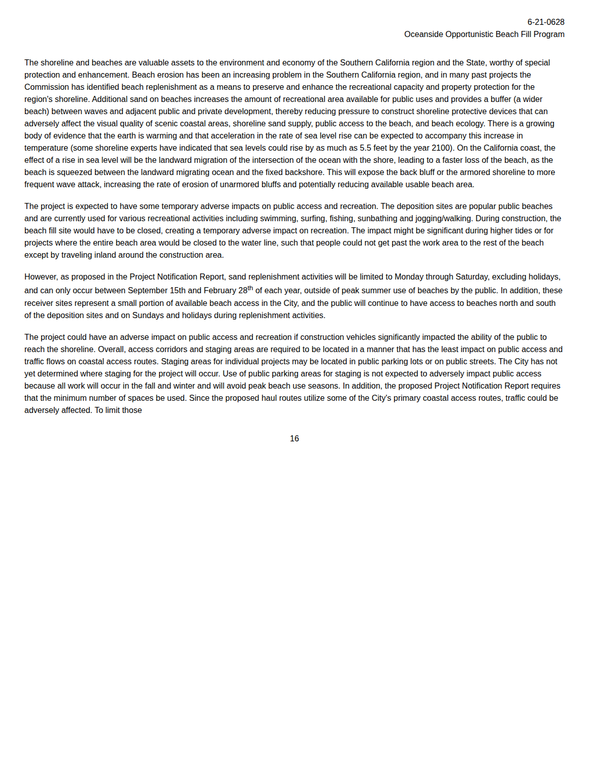6-21-0628
Oceanside Opportunistic Beach Fill Program
The shoreline and beaches are valuable assets to the environment and economy of the Southern California region and the State, worthy of special protection and enhancement. Beach erosion has been an increasing problem in the Southern California region, and in many past projects the Commission has identified beach replenishment as a means to preserve and enhance the recreational capacity and property protection for the region's shoreline. Additional sand on beaches increases the amount of recreational area available for public uses and provides a buffer (a wider beach) between waves and adjacent public and private development, thereby reducing pressure to construct shoreline protective devices that can adversely affect the visual quality of scenic coastal areas, shoreline sand supply, public access to the beach, and beach ecology. There is a growing body of evidence that the earth is warming and that acceleration in the rate of sea level rise can be expected to accompany this increase in temperature (some shoreline experts have indicated that sea levels could rise by as much as 5.5 feet by the year 2100). On the California coast, the effect of a rise in sea level will be the landward migration of the intersection of the ocean with the shore, leading to a faster loss of the beach, as the beach is squeezed between the landward migrating ocean and the fixed backshore. This will expose the back bluff or the armored shoreline to more frequent wave attack, increasing the rate of erosion of unarmored bluffs and potentially reducing available usable beach area.
The project is expected to have some temporary adverse impacts on public access and recreation. The deposition sites are popular public beaches and are currently used for various recreational activities including swimming, surfing, fishing, sunbathing and jogging/walking. During construction, the beach fill site would have to be closed, creating a temporary adverse impact on recreation. The impact might be significant during higher tides or for projects where the entire beach area would be closed to the water line, such that people could not get past the work area to the rest of the beach except by traveling inland around the construction area.
However, as proposed in the Project Notification Report, sand replenishment activities will be limited to Monday through Saturday, excluding holidays, and can only occur between September 15th and February 28th of each year, outside of peak summer use of beaches by the public. In addition, these receiver sites represent a small portion of available beach access in the City, and the public will continue to have access to beaches north and south of the deposition sites and on Sundays and holidays during replenishment activities.
The project could have an adverse impact on public access and recreation if construction vehicles significantly impacted the ability of the public to reach the shoreline. Overall, access corridors and staging areas are required to be located in a manner that has the least impact on public access and traffic flows on coastal access routes. Staging areas for individual projects may be located in public parking lots or on public streets. The City has not yet determined where staging for the project will occur. Use of public parking areas for staging is not expected to adversely impact public access because all work will occur in the fall and winter and will avoid peak beach use seasons. In addition, the proposed Project Notification Report requires that the minimum number of spaces be used. Since the proposed haul routes utilize some of the City's primary coastal access routes, traffic could be adversely affected. To limit those
16